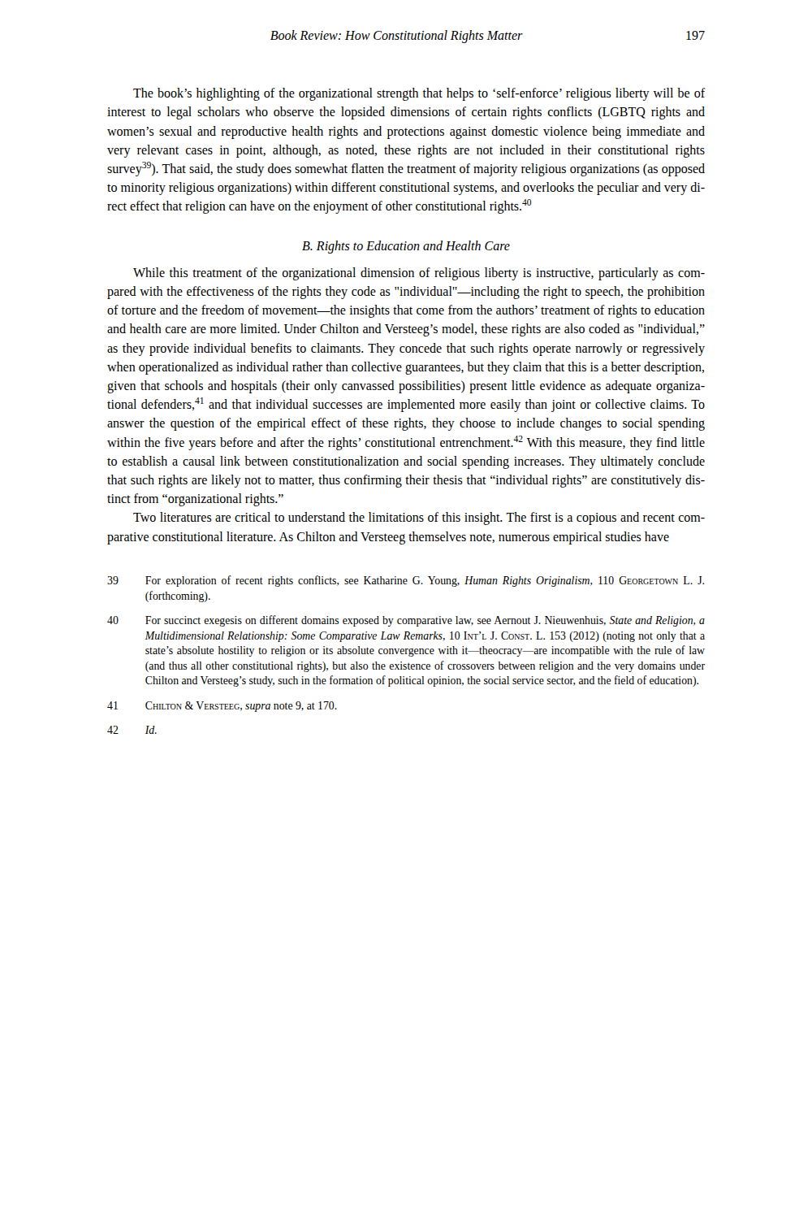Book Review: How Constitutional Rights Matter 197
The book’s highlighting of the organizational strength that helps to ‘self-enforce’ religious liberty will be of interest to legal scholars who observe the lopsided dimensions of certain rights conflicts (LGBTQ rights and women’s sexual and reproductive health rights and protections against domestic violence being immediate and very relevant cases in point, although, as noted, these rights are not included in their constitutional rights survey39). That said, the study does somewhat flatten the treatment of majority religious organizations (as opposed to minority religious organizations) within different constitutional systems, and overlooks the peculiar and very direct effect that religion can have on the enjoyment of other constitutional rights.40
B. Rights to Education and Health Care
While this treatment of the organizational dimension of religious liberty is instructive, particularly as compared with the effectiveness of the rights they code as "individual"—including the right to speech, the prohibition of torture and the freedom of movement—the insights that come from the authors’ treatment of rights to education and health care are more limited. Under Chilton and Versteeg’s model, these rights are also coded as "individual,” as they provide individual benefits to claimants. They concede that such rights operate narrowly or regressively when operationalized as individual rather than collective guarantees, but they claim that this is a better description, given that schools and hospitals (their only canvassed possibilities) present little evidence as adequate organizational defenders,41 and that individual successes are implemented more easily than joint or collective claims. To answer the question of the empirical effect of these rights, they choose to include changes to social spending within the five years before and after the rights’ constitutional entrenchment.42 With this measure, they find little to establish a causal link between constitutionalization and social spending increases. They ultimately conclude that such rights are likely not to matter, thus confirming their thesis that “individual rights” are constitutively distinct from “organizational rights.”
Two literatures are critical to understand the limitations of this insight. The first is a copious and recent comparative constitutional literature. As Chilton and Versteeg themselves note, numerous empirical studies have
39 For exploration of recent rights conflicts, see Katharine G. Young, Human Rights Originalism, 110 Georgetown L. J. (forthcoming).
40 For succinct exegesis on different domains exposed by comparative law, see Aernout J. Nieuwenhuis, State and Religion, a Multidimensional Relationship: Some Comparative Law Remarks, 10 Int’l J. Const. L. 153 (2012) (noting not only that a state’s absolute hostility to religion or its absolute convergence with it—theocracy—are incompatible with the rule of law (and thus all other constitutional rights), but also the existence of crossovers between religion and the very domains under Chilton and Versteeg’s study, such in the formation of political opinion, the social service sector, and the field of education).
41 Chilton & Versteeg, supra note 9, at 170.
42 Id.